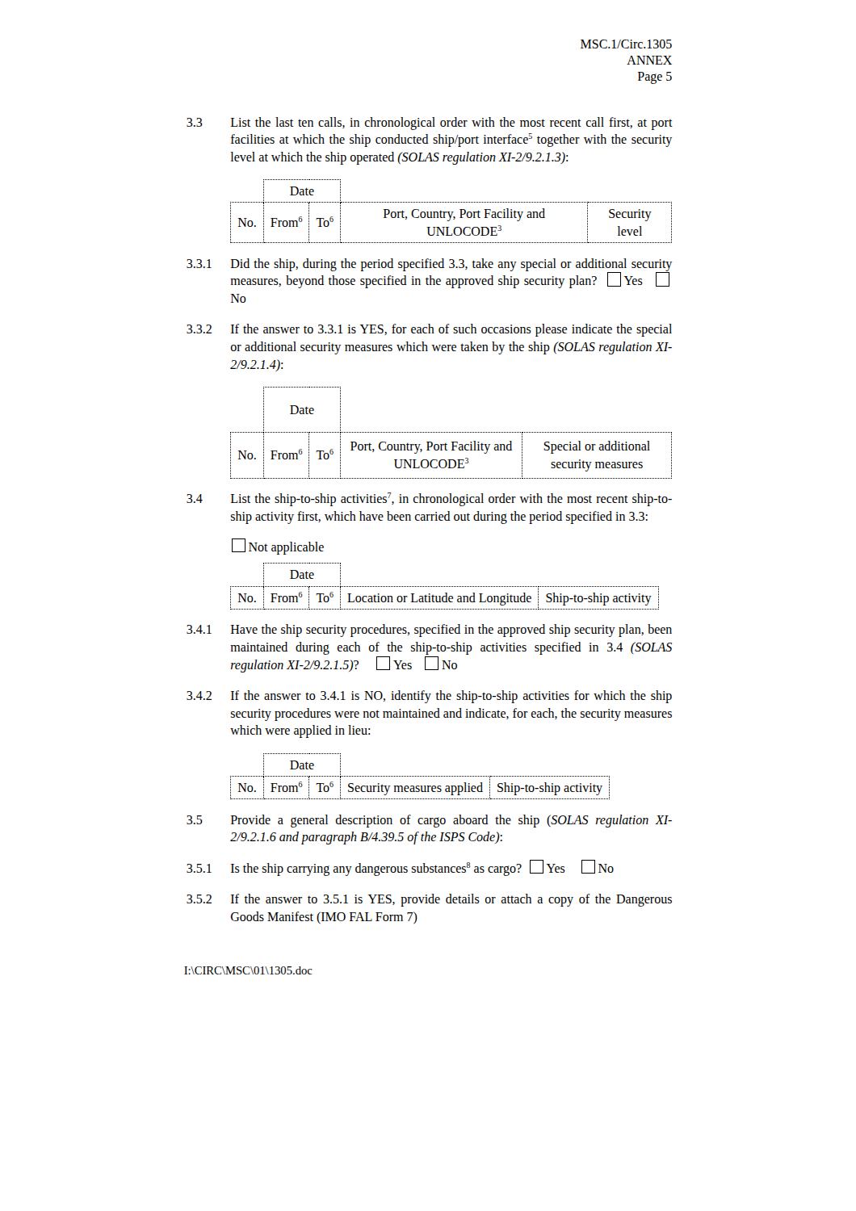MSC.1/Circ.1305
ANNEX
Page 5
3.3
List the last ten calls, in chronological order with the most recent call first, at port facilities at which the ship conducted ship/port interface5 together with the security level at which the ship operated (SOLAS regulation XI-2/9.2.1.3):
| | Date | | |
| No. | From 6 | To 6 | Port, Country, Port Facility and UNLOCODE 3 | Security level |
3.3.1
Did the ship, during the period specified 3.3, take any special or additional security measures, beyond those specified in the approved ship security plan? Yes No
3.3.2
If the answer to 3.3.1 is YES, for each of such occasions please indicate the special or additional security measures which were taken by the ship (SOLAS regulation XI-2/9.2.1.4):
| | Date | | |
| No. | From 6 | To 6 | Port, Country, Port Facility and UNLOCODE 3 | Special or additional security measures |
3.4
List the ship-to-ship activities7, in chronological order with the most recent ship-to-ship activity first, which have been carried out during the period specified in 3.3:
Not applicable
| | Date | | |
| No. | From 6 | To 6 | Location or Latitude and Longitude | Ship-to-ship activity |
3.4.1
Have the ship security procedures, specified in the approved ship security plan, been maintained during each of the ship-to-ship activities specified in 3.4 (SOLAS regulation XI-2/9.2.1.5)? Yes No
3.4.2
If the answer to 3.4.1 is NO, identify the ship-to-ship activities for which the ship security procedures were not maintained and indicate, for each, the security measures which were applied in lieu:
| | Date | | |
| No. | From 6 | To 6 | Security measures applied | Ship-to-ship activity |
3.5
Provide a general description of cargo aboard the ship (SOLAS regulation XI-2/9.2.1.6 and paragraph B/4.39.5 of the ISPS Code):
3.5.1
Is the ship carrying any dangerous substances8 as cargo? Yes No
3.5.2
If the answer to 3.5.1 is YES, provide details or attach a copy of the Dangerous Goods Manifest (IMO FAL Form 7)
I:\CIRC\MSC\01\1305.doc